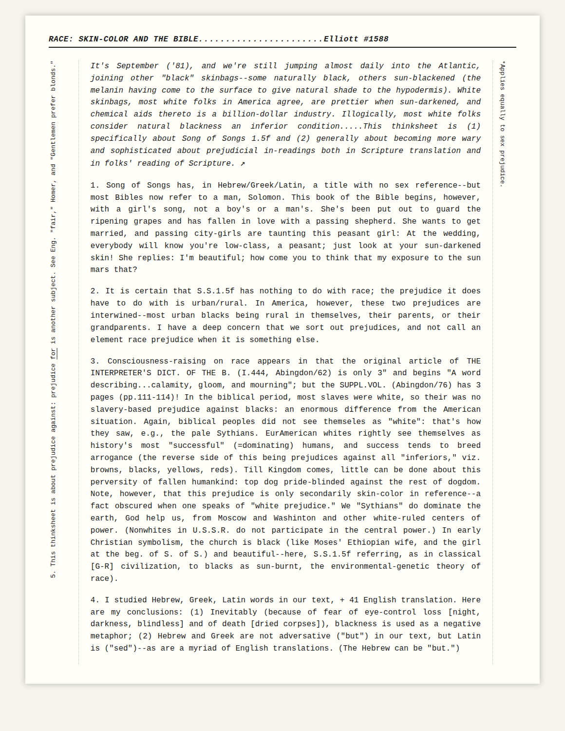RACE: SKIN-COLOR AND THE BIBLE....................... Elliott #1588
5. This thinksheet is about prejudice against: prejudice for is another subject. See Eng. "fair," Homer, and "Gentlemen prefer blonds."
It's September ('81), and we're still jumping almost daily into the Atlantic, joining other "black" skinbags--some naturally black, others sun-blackened (the melanin having come to the surface to give natural shade to the hypodermis). White skinbags, most white folks in America agree, are prettier when sun-darkened, and chemical aids thereto is a billion-dollar industry. Illogically, most white folks consider natural blackness an inferior condition.....This thinksheet is (1) specifically about Song of Songs 1.5f and (2) generally about becoming more wary and sophisticated about prejudicial in-readings both in Scripture translation and in folks' reading of Scripture. ↗
1. Song of Songs has, in Hebrew/Greek/Latin, a title with no sex reference--but most Bibles now refer to a man, Solomon. This book of the Bible begins, however, with a girl's song, not a boy's or a man's. She's been put out to guard the ripening grapes and has fallen in love with a passing shepherd. She wants to get married, and passing city-girls are taunting this peasant girl: At the wedding, everybody will know you're low-class, a peasant; just look at your sun-darkened skin! She replies: I'm beautiful; how come you to think that my exposure to the sun mars that?
2. It is certain that S.S.1.5f has nothing to do with race; the prejudice it does have to do with is urban/rural. In America, however, these two prejudices are interwined--most urban blacks being rural in themselves, their parents, or their grandparents. I have a deep concern that we sort out prejudices, and not call an element race prejudice when it is something else.
3. Consciousness-raising on race appears in that the original article of THE INTERPRETER'S DICT. OF THE B. (I.444, Abingdon/62) is only 3" and begins "A word describing...calamity, gloom, and mourning"; but the SUPPL.VOL. (Abingdon/76) has 3 pages (pp.111-114)! In the biblical period, most slaves were white, so their was no slavery-based prejudice against blacks: an enormous difference from the American situation. Again, biblical peoples did not see themseles as "white": that's how they saw, e.g., the pale Sythians. EurAmerican whites rightly see themselves as history's most "successful" (=dominating) humans, and success tends to breed arrogance (the reverse side of this being prejudices against all "inferiors," viz. browns, blacks, yellows, reds). Till Kingdom comes, little can be done about this perversity of fallen humankind: top dog pride-blinded against the rest of dogdom. Note, however, that this prejudice is only secondarily skin-color in reference--a fact obscured when one speaks of "white prejudice." We "Sythians" do dominate the earth, God help us, from Moscow and Washinton and other white-ruled centers of power. (Nonwhites in U.S.S.R. do not participate in the central power.) In early Christian symbolism, the church is black (like Moses' Ethiopian wife, and the girl at the beg. of S. of S.) and beautiful--here, S.S.1.5f referring, as in classical [G-R] civilization, to blacks as sun-burnt, the environmental-genetic theory of race).
4. I studied Hebrew, Greek, Latin words in our text, + 41 English translation. Here are my conclusions: (1) Inevitably (because of fear of eye-control loss [night, darkness, blindless] and of death [dried corpses]), blackness is used as a negative metaphor; (2) Hebrew and Greek are not adversative ("but") in our text, but Latin is ("sed")--as are a myriad of English translations. (The Hebrew can be "but.")
*Applies equally to sex prejudice.